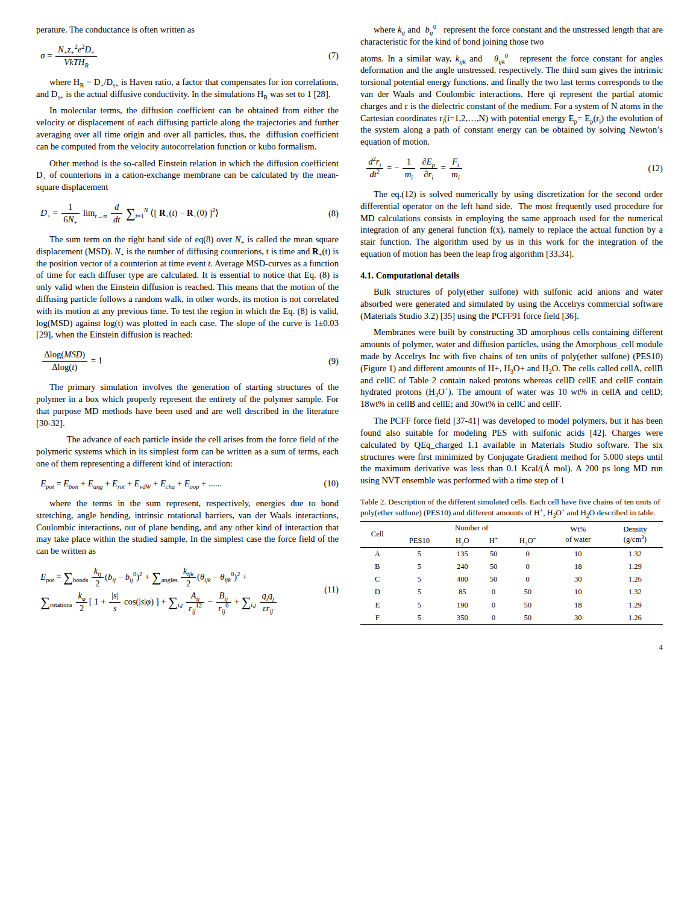perature. The conductance is often written as
σ = N+z+2e2D+VkTHR (7)
where HR = D+/Ds+ is Haven ratio, a factor that compensates for ion correlations, and Ds+ is the actual diffusive conductivity. In the simulations HR was set to 1 [28].
In molecular terms, the diffusion coefficient can be obtained from either the velocity or displacement of each diffusing particle along the trajectories and further averaging over all time origin and over all particles, thus, the diffusion coefficient can be computed from the velocity autocorrelation function or kubo formalism.
Other method is the so-called Einstein relation in which the diffusion coefficient D+ of counterions in a cation-exchange membrane can be calculated by the mean-square displacement
D+ = 16N+ limt→∞ ddt ∑i=1N ⟨[ R+(t) − R+(0) ]2⟩ (8)
The sum term on the right hand side of eq(8) over N+ is called the mean square displacement (MSD). N+ is the number of diffusing counterions, t is time and R+(t) is the position vector of a counterion at time event t. Average MSD-curves as a function of time for each diffuser type are calculated. It is essential to notice that Eq. (8) is only valid when the Einstein diffusion is reached. This means that the motion of the diffusing particle follows a random walk, in other words, its motion is not correlated with its motion at any previous time. To test the region in which the Eq. (8) is valid, log(MSD) against log(t) was plotted in each case. The slope of the curve is 1±0.03 [29], when the Einstein diffusion is reached:
Δlog(MSD) Δlog(t) = 1 (9)
The primary simulation involves the generation of starting structures of the polymer in a box which properly represent the entirety of the polymer sample. For that purpose MD methods have been used and are well described in the literature [30-32].
The advance of each particle inside the cell arises from the force field of the polymeric systems which in its simplest form can be written as a sum of terms, each one of them representing a different kind of interaction:
Epot = Ebon + Eang + Erot + EvdW + Echa + Eoop + ...... (10)
where the terms in the sum represent, respectively, energies due to bond stretching, angle bending, intrinsic rotational barriers, van der Waals interactions, Coulombic interactions, out of plane bending, and any other kind of interaction that may take place within the studied sample. In the simplest case the force field of the can be written as
Epot = ∑bonds kij 2(bij − bij0)2 + ∑angles kijk 2(θijk − θijk0)2 +
∑rotations kφ 2[ 1 + |s|s cos(|s|φ) ] + ∑i,j Aij rij12 − Bij rij6 + ∑i,j qiqj εrij (11)
where kij and bij0 represent the force constant and the unstressed length that are characteristic for the kind of bond joining those two
atoms. In a similar way, kijk and θijk0 represent the force constant for angles deformation and the angle unstressed, respectively. The third sum gives the intrinsic torsional potential energy functions, and finally the two last terms corresponds to the van der Waals and Coulombic interactions. Here qi represent the partial atomic charges and ε is the dielectric constant of the medium. For a system of N atoms in the Cartesian coordinates ri(i=1,2,…,N) with potential energy Ep= Ep(ri) the evolution of the system along a path of constant energy can be obtained by solving Newton’s equation of motion.
d2ri dt2 = − 1 mi ∂Ep∂ri = Fi mi (12)
The eq.(12) is solved numerically by using discretization for the second order differential operator on the left hand side. The most frequently used procedure for MD calculations consists in employing the same approach used for the numerical integration of any general function f(x), namely to replace the actual function by a stair function. The algorithm used by us in this work for the integration of the equation of motion has been the leap frog algorithm [33,34].
4.1. Computational details
Bulk structures of poly(ether sulfone) with sulfonic acid anions and water absorbed were generated and simulated by using the Accelrys commercial software (Materials Studio 3.2) [35] using the PCFF91 force field [36].
Membranes were built by constructing 3D amorphous cells containing different amounts of polymer, water and diffusion particles, using the Amorphous_cell module made by Accelrys Inc with five chains of ten units of poly(ether sulfone) (PES10) (Figure 1) and different amounts of H+, H3O+ and H2O. The cells called cellA, cellB and cellC of Table 2 contain naked protons whereas cellD cellE and cellF contain hydrated protons (H3O+). The amount of water was 10 wt% in cellA and cellD; 18wt% in cellB and cellE; and 30wt% in cellC and cellF.
The PCFF force field [37-41] was developed to model polymers, but it has been found also suitable for modeling PES with sulfonic acids [42]. Charges were calculated by QEq_charged 1.1 available in Materials Studio software. The six structures were first minimized by Conjugate Gradient method for 5,000 steps until the maximum derivative was less than 0.1 Kcal/(Á mol). A 200 ps long MD run using NVT ensemble was performed with a time step of 1
Table 2. Description of the different simulated cells. Each cell have five chains of ten units of poly(ether sulfone) (PES10) and different amounts of H+, H3O+ and H2O described in table.
| Cell | Number of | Wt% of water | Density (g/cm 3 ) |
| --- | --- | --- | --- |
| PES10 | H 2 O | H + | H 3 O + |
| A | 5 | 135 | 50 | 0 | 10 | 1.32 |
| B | 5 | 240 | 50 | 0 | 18 | 1.29 |
| C | 5 | 400 | 50 | 0 | 30 | 1.26 |
| D | 5 | 85 | 0 | 50 | 10 | 1.32 |
| E | 5 | 190 | 0 | 50 | 18 | 1.29 |
| F | 5 | 350 | 0 | 50 | 30 | 1.26 |
4